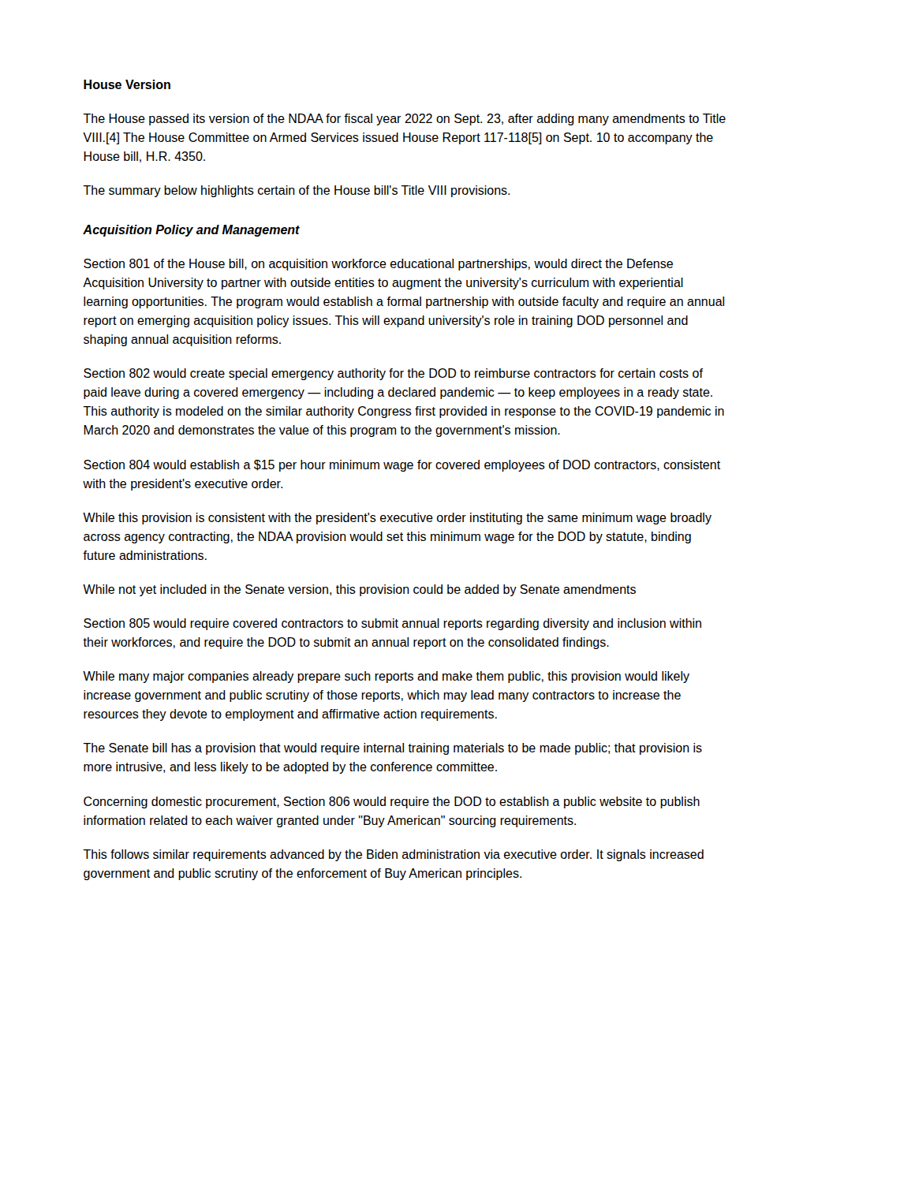House Version
The House passed its version of the NDAA for fiscal year 2022 on Sept. 23, after adding many amendments to Title VIII.[4] The House Committee on Armed Services issued House Report 117-118[5] on Sept. 10 to accompany the House bill, H.R. 4350.
The summary below highlights certain of the House bill's Title VIII provisions.
Acquisition Policy and Management
Section 801 of the House bill, on acquisition workforce educational partnerships, would direct the Defense Acquisition University to partner with outside entities to augment the university's curriculum with experiential learning opportunities. The program would establish a formal partnership with outside faculty and require an annual report on emerging acquisition policy issues. This will expand university's role in training DOD personnel and shaping annual acquisition reforms.
Section 802 would create special emergency authority for the DOD to reimburse contractors for certain costs of paid leave during a covered emergency — including a declared pandemic — to keep employees in a ready state. This authority is modeled on the similar authority Congress first provided in response to the COVID-19 pandemic in March 2020 and demonstrates the value of this program to the government's mission.
Section 804 would establish a $15 per hour minimum wage for covered employees of DOD contractors, consistent with the president's executive order.
While this provision is consistent with the president's executive order instituting the same minimum wage broadly across agency contracting, the NDAA provision would set this minimum wage for the DOD by statute, binding future administrations.
While not yet included in the Senate version, this provision could be added by Senate amendments
Section 805 would require covered contractors to submit annual reports regarding diversity and inclusion within their workforces, and require the DOD to submit an annual report on the consolidated findings.
While many major companies already prepare such reports and make them public, this provision would likely increase government and public scrutiny of those reports, which may lead many contractors to increase the resources they devote to employment and affirmative action requirements.
The Senate bill has a provision that would require internal training materials to be made public; that provision is more intrusive, and less likely to be adopted by the conference committee.
Concerning domestic procurement, Section 806 would require the DOD to establish a public website to publish information related to each waiver granted under "Buy American" sourcing requirements.
This follows similar requirements advanced by the Biden administration via executive order. It signals increased government and public scrutiny of the enforcement of Buy American principles.